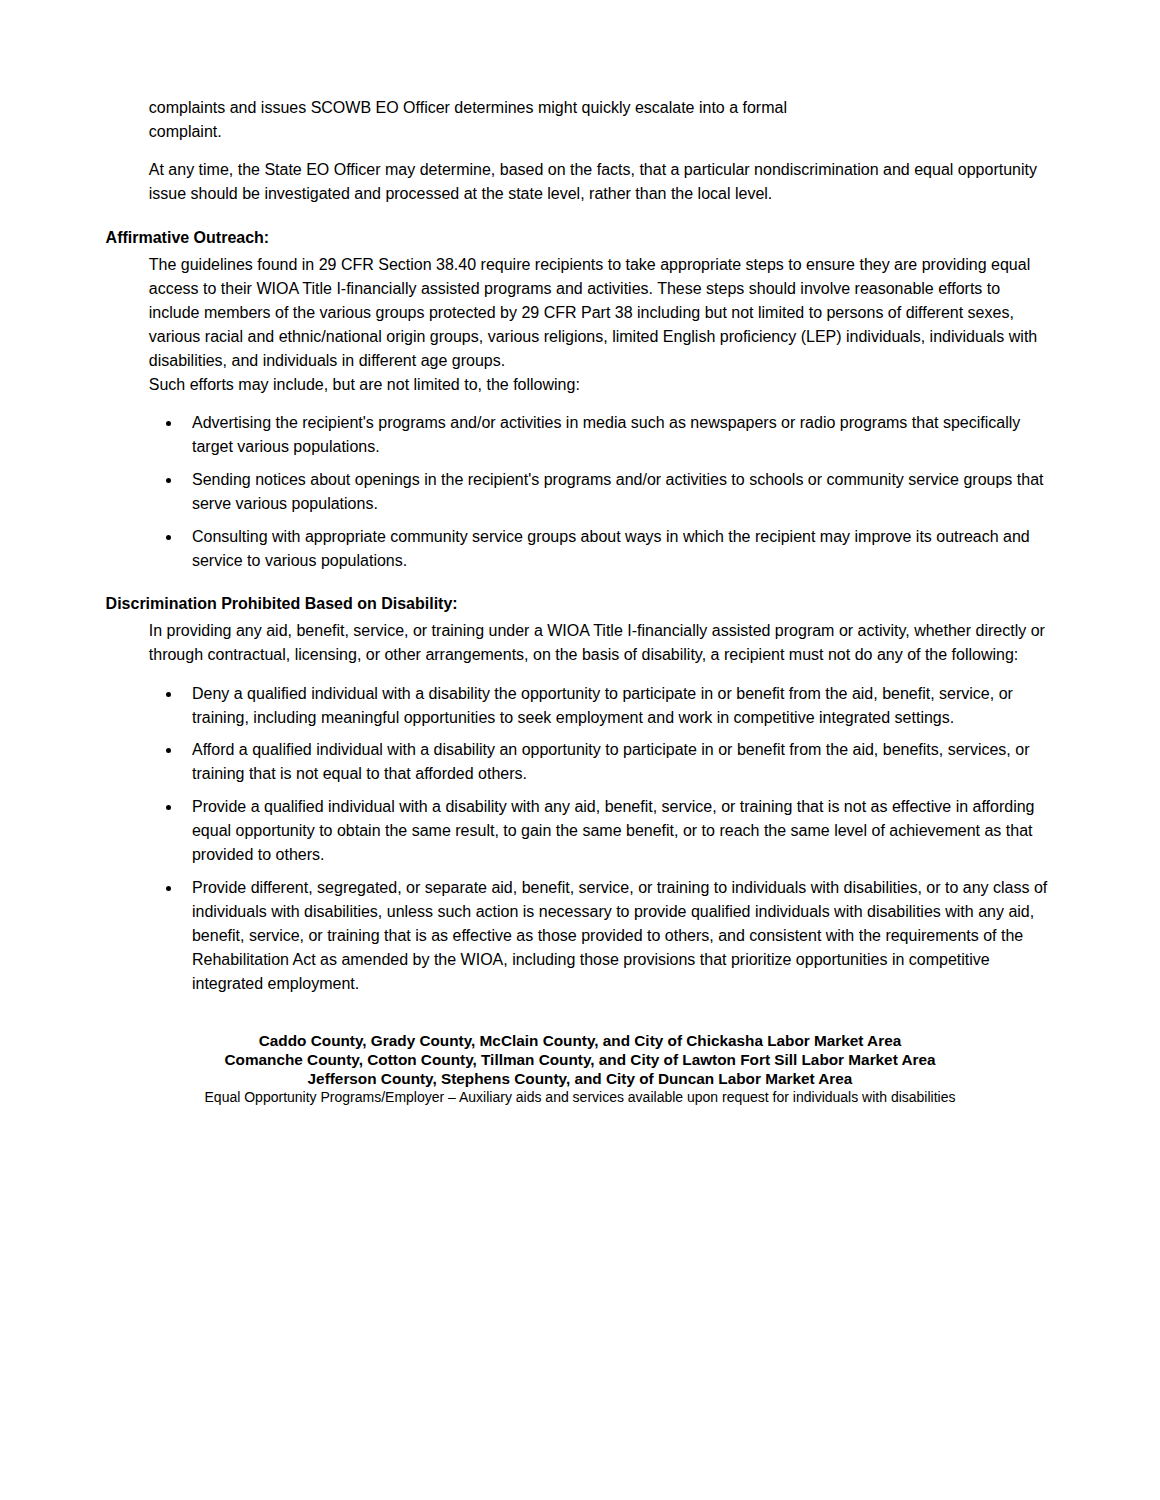complaints and issues SCOWB EO Officer determines might quickly escalate into a formal
complaint.
At any time, the State EO Officer may determine, based on the facts, that a particular nondiscrimination and equal opportunity issue should be investigated and processed at the state level, rather than the local level.
Affirmative Outreach:
The guidelines found in 29 CFR Section 38.40 require recipients to take appropriate steps to ensure they are providing equal access to their WIOA Title I-financially assisted programs and activities. These steps should involve reasonable efforts to include members of the various groups protected by 29 CFR Part 38 including but not limited to persons of different sexes, various racial and ethnic/national origin groups, various religions, limited English proficiency (LEP) individuals, individuals with disabilities, and individuals in different age groups.
Such efforts may include, but are not limited to, the following:
Advertising the recipient's programs and/or activities in media such as newspapers or radio programs that specifically target various populations.
Sending notices about openings in the recipient's programs and/or activities to schools or community service groups that serve various populations.
Consulting with appropriate community service groups about ways in which the recipient may improve its outreach and service to various populations.
Discrimination Prohibited Based on Disability:
In providing any aid, benefit, service, or training under a WIOA Title I-financially assisted program or activity, whether directly or through contractual, licensing, or other arrangements, on the basis of disability, a recipient must not do any of the following:
Deny a qualified individual with a disability the opportunity to participate in or benefit from the aid, benefit, service, or training, including meaningful opportunities to seek employment and work in competitive integrated settings.
Afford a qualified individual with a disability an opportunity to participate in or benefit from the aid, benefits, services, or training that is not equal to that afforded others.
Provide a qualified individual with a disability with any aid, benefit, service, or training that is not as effective in affording equal opportunity to obtain the same result, to gain the same benefit, or to reach the same level of achievement as that provided to others.
Provide different, segregated, or separate aid, benefit, service, or training to individuals with disabilities, or to any class of individuals with disabilities, unless such action is necessary to provide qualified individuals with disabilities with any aid, benefit, service, or training that is as effective as those provided to others, and consistent with the requirements of the Rehabilitation Act as amended by the WIOA, including those provisions that prioritize opportunities in competitive integrated employment.
Caddo County, Grady County, McClain County, and City of Chickasha Labor Market Area
Comanche County, Cotton County, Tillman County, and City of Lawton Fort Sill Labor Market Area
Jefferson County, Stephens County, and City of Duncan Labor Market Area
Equal Opportunity Programs/Employer – Auxiliary aids and services available upon request for individuals with disabilities